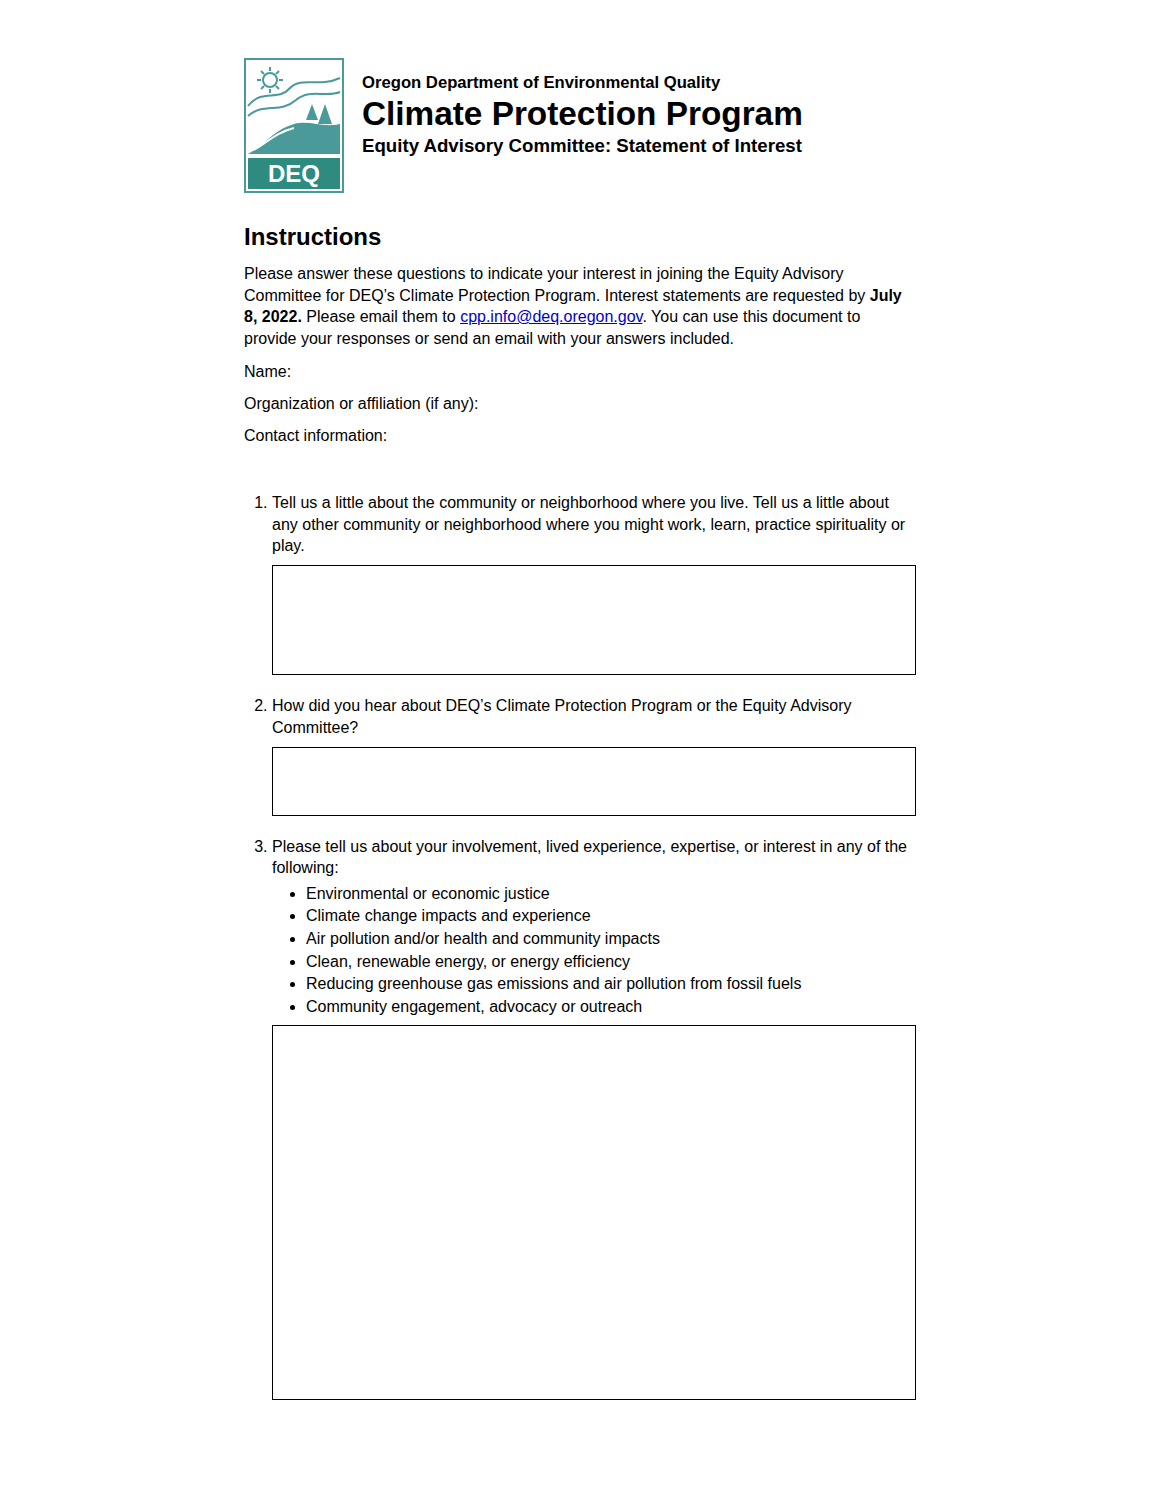DEQ
Oregon Department of Environmental Quality
Climate Protection Program
Equity Advisory Committee: Statement of Interest
Instructions
Please answer these questions to indicate your interest in joining the Equity Advisory Committee for DEQ’s Climate Protection Program. Interest statements are requested by July 8, 2022. Please email them to cpp.info@deq.oregon.gov. You can use this document to provide your responses or send an email with your answers included.
Name:
Organization or affiliation (if any):
Contact information:
Tell us a little about the community or neighborhood where you live. Tell us a little about any other community or neighborhood where you might work, learn, practice spirituality or play.
How did you hear about DEQ’s Climate Protection Program or the Equity Advisory Committee?
Please tell us about your involvement, lived experience, expertise, or interest in any of the following:
Environmental or economic justice
Climate change impacts and experience
Air pollution and/or health and community impacts
Clean, renewable energy, or energy efficiency
Reducing greenhouse gas emissions and air pollution from fossil fuels
Community engagement, advocacy or outreach